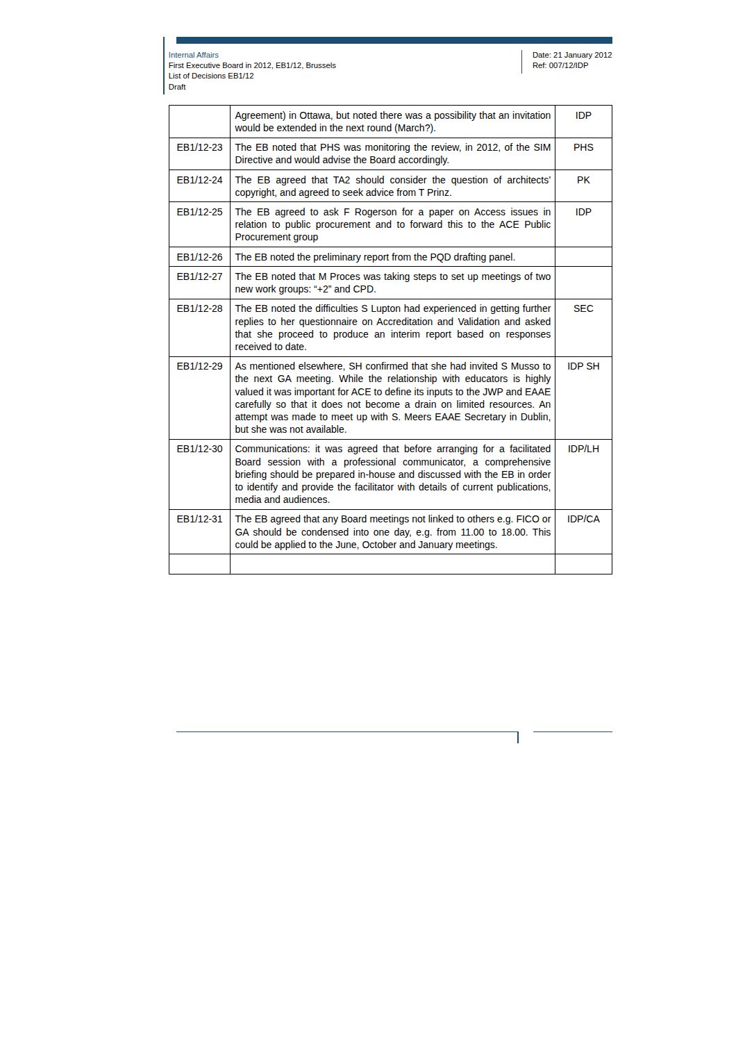Internal Affairs
First Executive Board in 2012, EB1/12, Brussels
List of Decisions EB1/12
Draft
Date: 21 January 2012
Ref: 007/12/IDP
| | Agreement) in Ottawa, but noted there was a possibility that an invitation would be extended in the next round (March?). | IDP |
| EB1/12-23 | The EB noted that PHS was monitoring the review, in 2012, of the SIM Directive and would advise the Board accordingly. | PHS |
| EB1/12-24 | The EB agreed that TA2 should consider the question of architects’ copyright, and agreed to seek advice from T Prinz. | PK |
| EB1/12-25 | The EB agreed to ask F Rogerson for a paper on Access issues in relation to public procurement and to forward this to the ACE Public Procurement group | IDP |
| EB1/12-26 | The EB noted the preliminary report from the PQD drafting panel. | |
| EB1/12-27 | The EB noted that M Proces was taking steps to set up meetings of two new work groups: “+2” and CPD. | |
| EB1/12-28 | The EB noted the difficulties S Lupton had experienced in getting further replies to her questionnaire on Accreditation and Validation and asked that she proceed to produce an interim report based on responses received to date. | SEC |
| EB1/12-29 | As mentioned elsewhere, SH confirmed that she had invited S Musso to the next GA meeting. While the relationship with educators is highly valued it was important for ACE to define its inputs to the JWP and EAAE carefully so that it does not become a drain on limited resources. An attempt was made to meet up with S. Meers EAAE Secretary in Dublin, but she was not available. | IDP SH |
| EB1/12-30 | Communications: it was agreed that before arranging for a facilitated Board session with a professional communicator, a comprehensive briefing should be prepared in-house and discussed with the EB in order to identify and provide the facilitator with details of current publications, media and audiences. | IDP/LH |
| EB1/12-31 | The EB agreed that any Board meetings not linked to others e.g. FICO or GA should be condensed into one day, e.g. from 11.00 to 18.00. This could be applied to the June, October and January meetings. | IDP/CA |